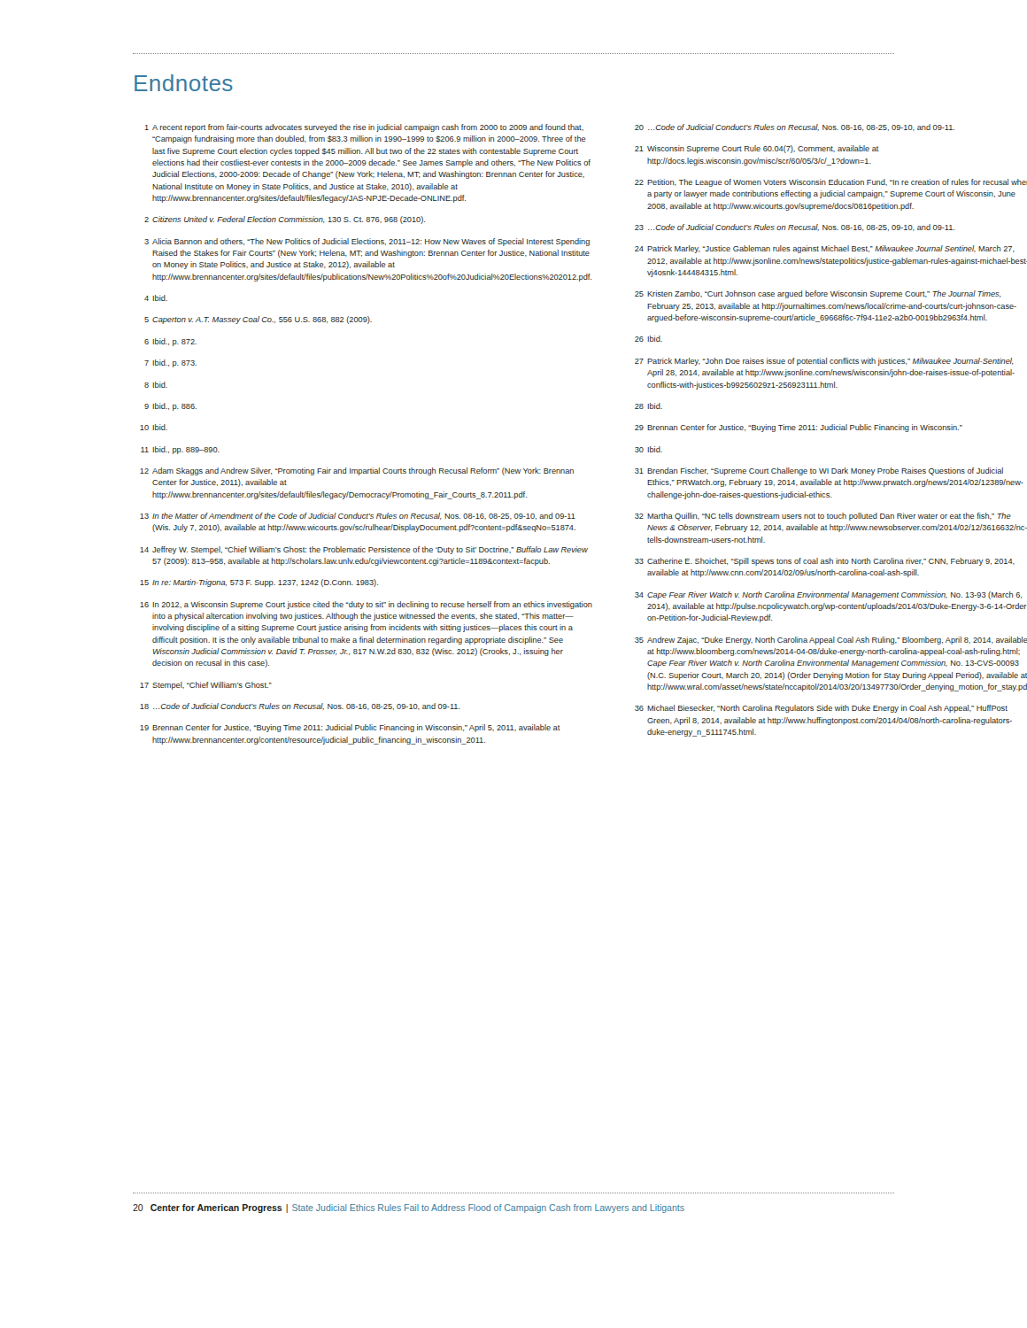Endnotes
1 A recent report from fair-courts advocates surveyed the rise in judicial campaign cash from 2000 to 2009 and found that, “Campaign fundraising more than doubled, from $83.3 million in 1990–1999 to $206.9 million in 2000–2009. Three of the last five Supreme Court election cycles topped $45 million. All but two of the 22 states with contestable Supreme Court elections had their costliest-ever contests in the 2000–2009 decade.” See James Sample and others, “The New Politics of Judicial Elections, 2000-2009: Decade of Change” (New York; Helena, MT; and Washington: Brennan Center for Justice, National Institute on Money in State Politics, and Justice at Stake, 2010), available at http://www.brennancenter.org/sites/default/files/legacy/JAS-NPJE-Decade-ONLINE.pdf.
2 Citizens United v. Federal Election Commission, 130 S. Ct. 876, 968 (2010).
3 Alicia Bannon and others, “The New Politics of Judicial Elections, 2011–12: How New Waves of Special Interest Spending Raised the Stakes for Fair Courts” (New York; Helena, MT; and Washington: Brennan Center for Justice, National Institute on Money in State Politics, and Justice at Stake, 2012), available at http://www.brennancenter.org/sites/default/files/publications/New%20Politics%20of%20Judicial%20Elections%202012.pdf.
4 Ibid.
5 Caperton v. A.T. Massey Coal Co., 556 U.S. 868, 882 (2009).
6 Ibid., p. 872.
7 Ibid., p. 873.
8 Ibid.
9 Ibid., p. 886.
10 Ibid.
11 Ibid., pp. 889–890.
12 Adam Skaggs and Andrew Silver, “Promoting Fair and Impartial Courts through Recusal Reform” (New York: Brennan Center for Justice, 2011), available at http://www.brennancenter.org/sites/default/files/legacy/Democracy/Promoting_Fair_Courts_8.7.2011.pdf.
13 In the Matter of Amendment of the Code of Judicial Conduct’s Rules on Recusal, Nos. 08-16, 08-25, 09-10, and 09-11 (Wis. July 7, 2010), available at http://www.wicourts.gov/sc/rulhear/DisplayDocument.pdf?content=pdf&seqNo=51874.
14 Jeffrey W. Stempel, “Chief William’s Ghost: the Problematic Persistence of the ‘Duty to Sit’ Doctrine,” Buffalo Law Review 57 (2009): 813–958, available at http://scholars.law.unlv.edu/cgi/viewcontent.cgi?article=1189&context=facpub.
15 In re: Martin-Trigona, 573 F. Supp. 1237, 1242 (D.Conn. 1983).
16 In 2012, a Wisconsin Supreme Court justice cited the “duty to sit” in declining to recuse herself from an ethics investigation into a physical altercation involving two justices. Although the justice witnessed the events, she stated, “This matter—involving discipline of a sitting Supreme Court justice arising from incidents with sitting justices—places this court in a difficult position. It is the only available tribunal to make a final determination regarding appropriate discipline.” See Wisconsin Judicial Commission v. David T. Prosser, Jr., 817 N.W.2d 830, 832 (Wisc. 2012) (Crooks, J., issuing her decision on recusal in this case).
17 Stempel, “Chief William’s Ghost.”
18…Code of Judicial Conduct’s Rules on Recusal, Nos. 08-16, 08-25, 09-10, and 09-11.
19 Brennan Center for Justice, “Buying Time 2011: Judicial Public Financing in Wisconsin,” April 5, 2011, available at http://www.brennancenter.org/content/resource/judicial_public_financing_in_wisconsin_2011.
20…Code of Judicial Conduct’s Rules on Recusal, Nos. 08-16, 08-25, 09-10, and 09-11.
21 Wisconsin Supreme Court Rule 60.04(7), Comment, available at http://docs.legis.wisconsin.gov/misc/scr/60/05/3/c/_1?down=1.
22 Petition, The League of Women Voters Wisconsin Education Fund, “In re creation of rules for recusal when a party or lawyer made contributions effecting a judicial campaign,” Supreme Court of Wisconsin, June 2008, available at http://www.wicourts.gov/supreme/docs/0816petition.pdf.
23…Code of Judicial Conduct’s Rules on Recusal, Nos. 08-16, 08-25, 09-10, and 09-11.
24 Patrick Marley, “Justice Gableman rules against Michael Best,” Milwaukee Journal Sentinel, March 27, 2012, available at http://www.jsonline.com/news/statepolitics/justice-gableman-rules-against-michael-best-vj4osnk-144484315.html.
25 Kristen Zambo, “Curt Johnson case argued before Wisconsin Supreme Court,” The Journal Times, February 25, 2013, available at http://journaltimes.com/news/local/crime-and-courts/curt-johnson-case-argued-before-wisconsin-supreme-court/article_69668f6c-7f94-11e2-a2b0-0019bb2963f4.html.
26 Ibid.
27 Patrick Marley, “John Doe raises issue of potential conflicts with justices,” Milwaukee Journal-Sentinel, April 28, 2014, available at http://www.jsonline.com/news/wisconsin/john-doe-raises-issue-of-potential-conflicts-with-justices-b99256029z1-256923111.html.
28 Ibid.
29 Brennan Center for Justice, “Buying Time 2011: Judicial Public Financing in Wisconsin.”
30 Ibid.
31 Brendan Fischer, “Supreme Court Challenge to WI Dark Money Probe Raises Questions of Judicial Ethics,” PRWatch.org, February 19, 2014, available at http://www.prwatch.org/news/2014/02/12389/new-challenge-john-doe-raises-questions-judicial-ethics.
32 Martha Quillin, “NC tells downstream users not to touch polluted Dan River water or eat the fish,” The News & Observer, February 12, 2014, available at http://www.newsobserver.com/2014/02/12/3616632/nc-tells-downstream-users-not.html.
33 Catherine E. Shoichet, “Spill spews tons of coal ash into North Carolina river,” CNN, February 9, 2014, available at http://www.cnn.com/2014/02/09/us/north-carolina-coal-ash-spill.
34 Cape Fear River Watch v. North Carolina Environmental Management Commission, No. 13-93 (March 6, 2014), available at http://pulse.ncpolicywatch.org/wp-content/uploads/2014/03/Duke-Energy-3-6-14-Order-on-Petition-for-Judicial-Review.pdf.
35 Andrew Zajac, “Duke Energy, North Carolina Appeal Coal Ash Ruling,” Bloomberg, April 8, 2014, available at http://www.bloomberg.com/news/2014-04-08/duke-energy-north-carolina-appeal-coal-ash-ruling.html; Cape Fear River Watch v. North Carolina Environmental Management Commission, No. 13-CVS-00093 (N.C. Superior Court, March 20, 2014) (Order Denying Motion for Stay During Appeal Period), available at http://www.wral.com/asset/news/state/nccapitol/2014/03/20/13497730/Order_denying_motion_for_stay.pdf.
36 Michael Biesecker, “North Carolina Regulators Side with Duke Energy in Coal Ash Appeal,” HuffPost Green, April 8, 2014, available at http://www.huffingtonpost.com/2014/04/08/north-carolina-regulators-duke-energy_n_5111745.html.
20 Center for American Progress|State Judicial Ethics Rules Fail to Address Flood of Campaign Cash from Lawyers and Litigants